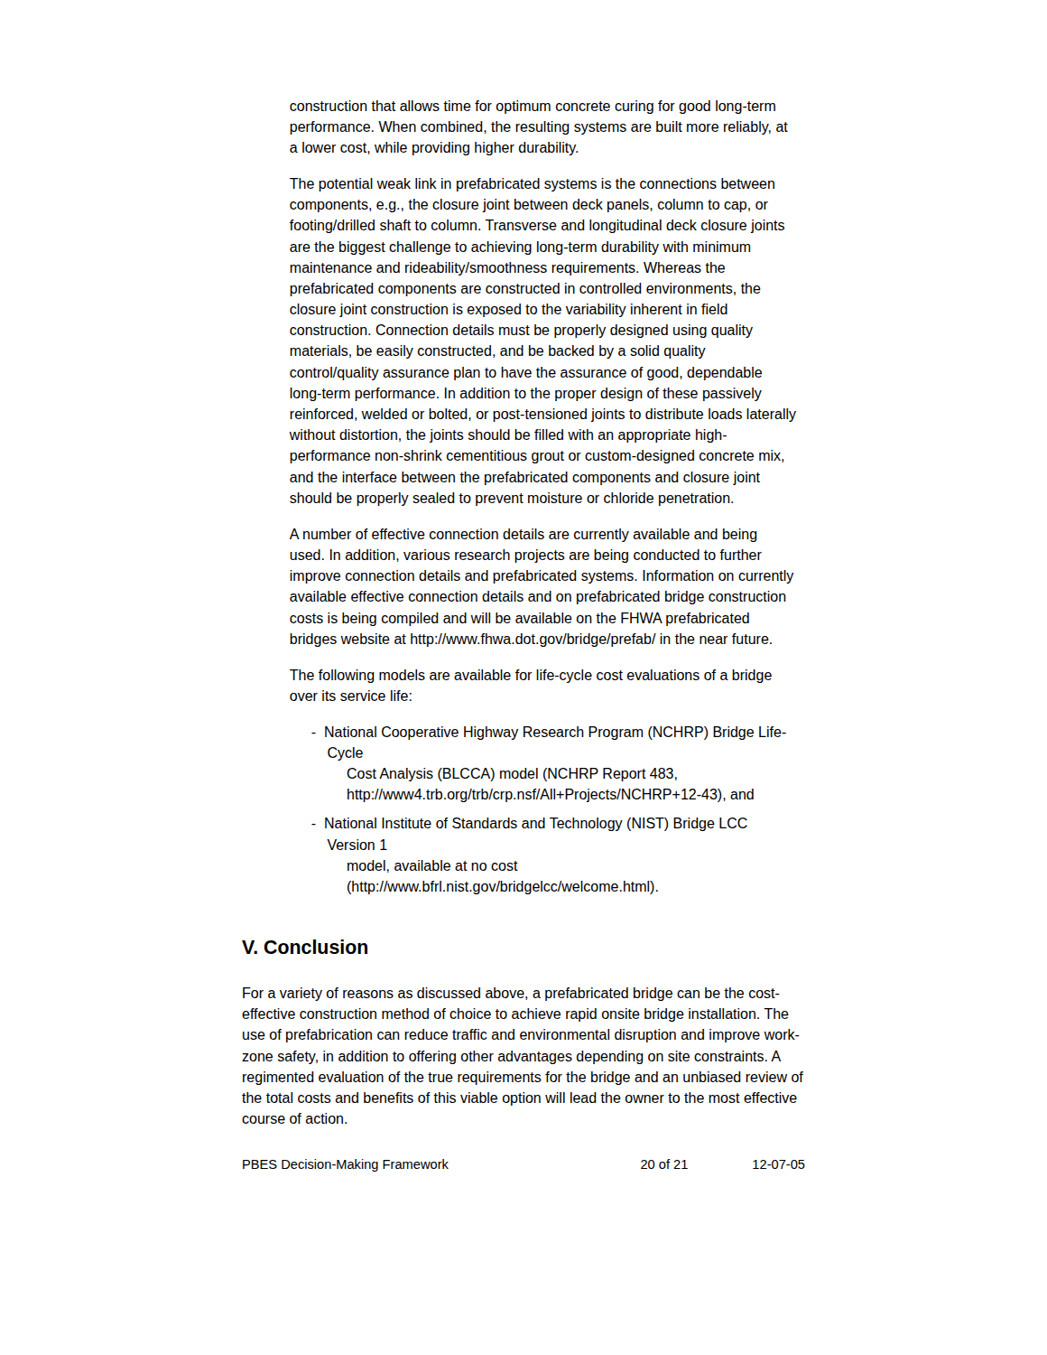construction that allows time for optimum concrete curing for good long-term performance. When combined, the resulting systems are built more reliably, at a lower cost, while providing higher durability.
The potential weak link in prefabricated systems is the connections between components, e.g., the closure joint between deck panels, column to cap, or footing/drilled shaft to column. Transverse and longitudinal deck closure joints are the biggest challenge to achieving long-term durability with minimum maintenance and rideability/smoothness requirements. Whereas the prefabricated components are constructed in controlled environments, the closure joint construction is exposed to the variability inherent in field construction. Connection details must be properly designed using quality materials, be easily constructed, and be backed by a solid quality control/quality assurance plan to have the assurance of good, dependable long-term performance. In addition to the proper design of these passively reinforced, welded or bolted, or post-tensioned joints to distribute loads laterally without distortion, the joints should be filled with an appropriate high-performance non-shrink cementitious grout or custom-designed concrete mix, and the interface between the prefabricated components and closure joint should be properly sealed to prevent moisture or chloride penetration.
A number of effective connection details are currently available and being used. In addition, various research projects are being conducted to further improve connection details and prefabricated systems. Information on currently available effective connection details and on prefabricated bridge construction costs is being compiled and will be available on the FHWA prefabricated bridges website at http://www.fhwa.dot.gov/bridge/prefab/ in the near future.
The following models are available for life-cycle cost evaluations of a bridge over its service life:
- National Cooperative Highway Research Program (NCHRP) Bridge Life-Cycle Cost Analysis (BLCCA) model (NCHRP Report 483, http://www4.trb.org/trb/crp.nsf/All+Projects/NCHRP+12-43), and
- National Institute of Standards and Technology (NIST) Bridge LCC Version 1 model, available at no cost (http://www.bfrl.nist.gov/bridgelcc/welcome.html).
V. Conclusion
For a variety of reasons as discussed above, a prefabricated bridge can be the cost-effective construction method of choice to achieve rapid onsite bridge installation. The use of prefabrication can reduce traffic and environmental disruption and improve work-zone safety, in addition to offering other advantages depending on site constraints. A regimented evaluation of the true requirements for the bridge and an unbiased review of the total costs and benefits of this viable option will lead the owner to the most effective course of action.
| PBES Decision-Making Framework | 20 of 21 | 12-07-05 |